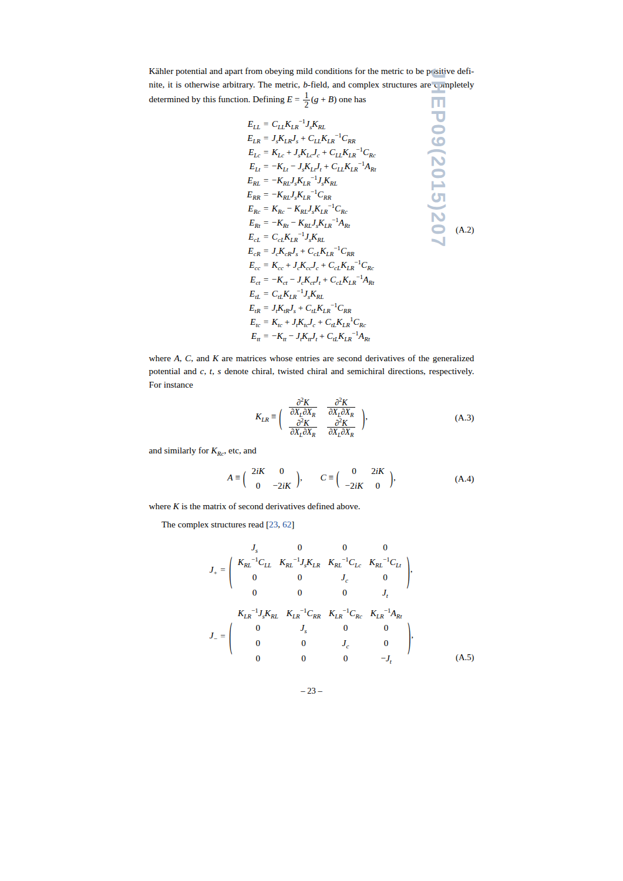JHEP09(2015)207
Kähler potential and apart from obeying mild conditions for the metric to be positive definite, it is otherwise arbitrary. The metric, b-field, and complex structures are completely determined by this function. Defining E = 12(g + B) one has
ELL
=
CLLKLR−1JsKRL
ELR
=
JsKLRJs + CLLKLR−1CRR
ELc
=
KLc + JsKLcJc + CLLKLR−1CRc
ELt
=
−KLt − JsKLtJt + CLLKLR−1ARt
ERL
=
−KRLJsKLR−1JsKRL
ERR
=
−KRLJsKLR−1CRR
ERc
=
KRc − KRLJsKLR−1CRc
ERt
=
−KRt − KRLJsKLR−1ARt
EcL
=
CcLKLR−1JsKRL
EcR
=
JcKcRJs + CcLKLR−1CRR
Ecc
=
Kcc + JcKccJc + CcLKLR−1CRc
Ect
=
−Kct − JcKctJt + CcLKLR−1ARt
EtL
=
CtLKLR−1JsKRL
EtR
=
JtKtRJs + CtLKLR−1CRR
Etc
=
Ktc + JtKtcJc + CtLKLR1CRc
Ett
=
−Ktt − JtKttJt + CtLKLR−1ARt
(A.2)
where A, C, and K are matrices whose entries are second derivatives of the generalized potential and c, t, s denote chiral, twisted chiral and semichiral directions, respectively. For instance
KLR ≡ (
| ∂ 2 K ∂ X L ∂ X R | ∂ 2 K ∂ X L ∂ X R |
| ∂ 2 K ∂ X L ∂ X R | ∂ 2 K ∂ X L ∂ X R |
) , (A.3)
and similarly for KRc, etc, and
A ≡ (
| 2 iK | 0 |
| 0 | −2 iK |
) , C ≡ (
| 0 | 2 iK |
| −2 iK | 0 |
) , (A.4)
where K is the matrix of second derivatives defined above.
The complex structures read [23, 62]
J+
=
(
| J s | 0 | 0 | 0 |
| K RL −1 C LL | K RL −1 J s K LR | K RL −1 C Lc | K RL −1 C Lt |
| 0 | 0 | J c | 0 |
| 0 | 0 | 0 | J t |
) ,
J−
=
(
| K LR −1 J s K RL | K LR −1 C RR | K LR −1 C Rc | K LR −1 A Rt |
| 0 | J s | 0 | 0 |
| 0 | 0 | J c | 0 |
| 0 | 0 | 0 | − J t |
) ,
(A.5)
– 23 –